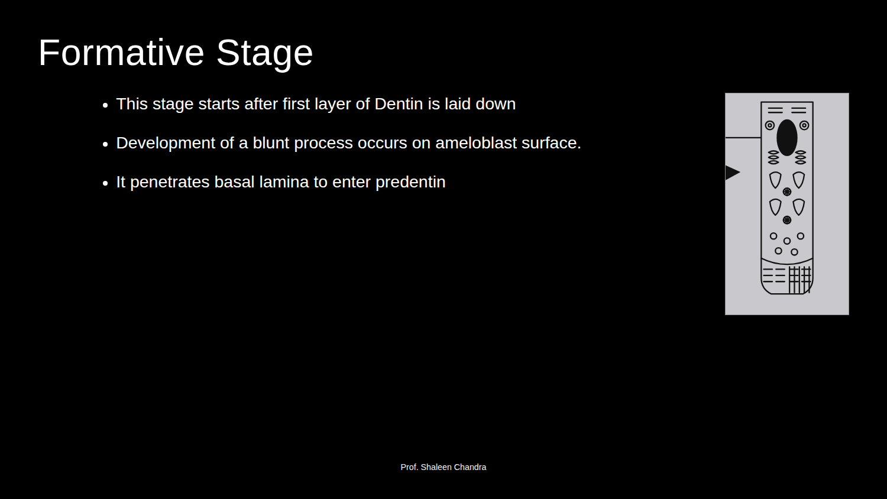Formative Stage
This stage starts after first layer of Dentin is laid down
Development of a blunt process occurs on ameloblast surface.
It penetrates basal lamina to enter predentin
Prof. Shaleen Chandra